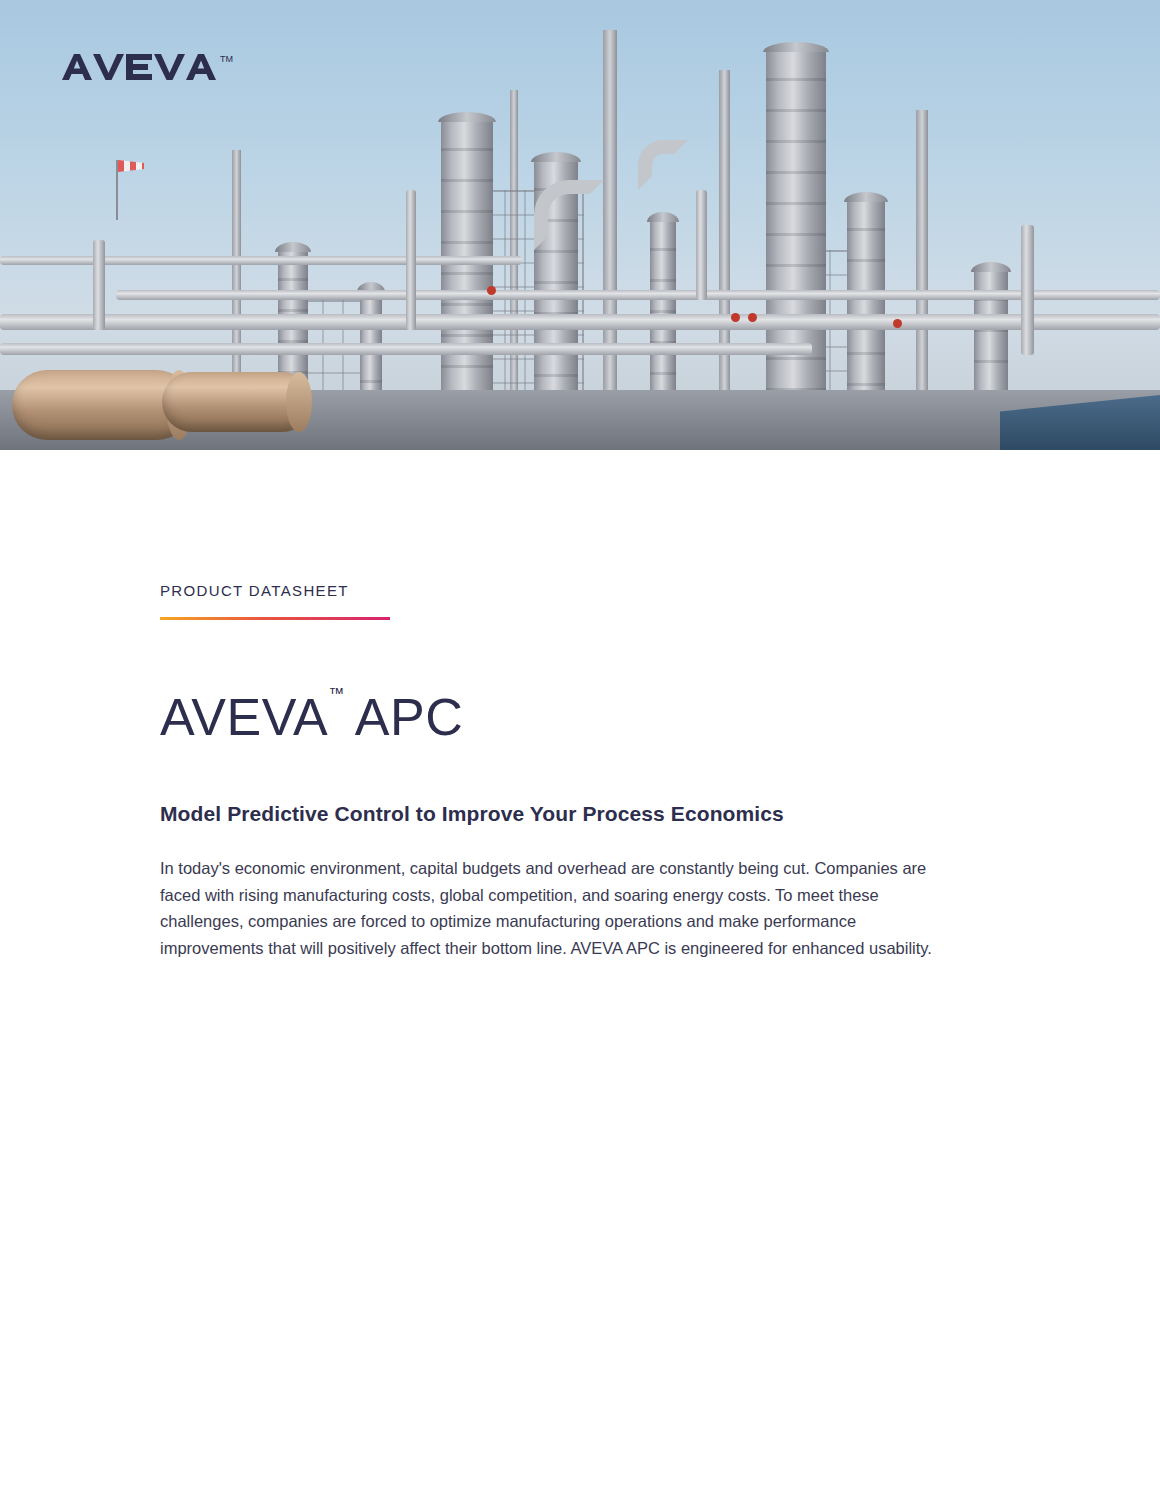TM
Product Datasheet
AVEVA™APC
Model Predictive Control to Improve Your Process Economics
In today's economic environment, capital budgets and overhead are constantly being cut. Companies are faced with rising manufacturing costs, global competition, and soaring energy costs. To meet these challenges, companies are forced to optimize manufacturing operations and make performance improvements that will positively affect their bottom line. AVEVA APC is engineered for enhanced usability.